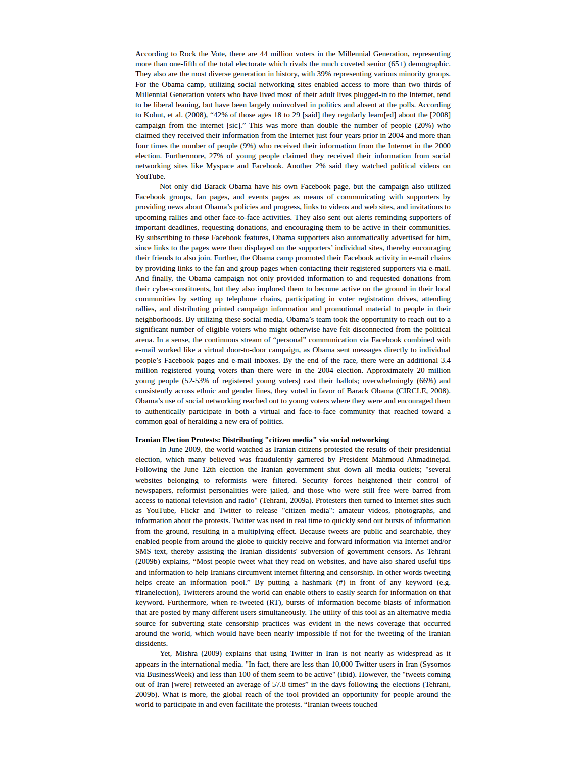According to Rock the Vote, there are 44 million voters in the Millennial Generation, representing more than one-fifth of the total electorate which rivals the much coveted senior (65+) demographic. They also are the most diverse generation in history, with 39% representing various minority groups. For the Obama camp, utilizing social networking sites enabled access to more than two thirds of Millennial Generation voters who have lived most of their adult lives plugged-in to the Internet, tend to be liberal leaning, but have been largely uninvolved in politics and absent at the polls. According to Kohut, et al. (2008), “42% of those ages 18 to 29 [said] they regularly learn[ed] about the [2008] campaign from the internet [sic].” This was more than double the number of people (20%) who claimed they received their information from the Internet just four years prior in 2004 and more than four times the number of people (9%) who received their information from the Internet in the 2000 election. Furthermore, 27% of young people claimed they received their information from social networking sites like Myspace and Facebook. Another 2% said they watched political videos on YouTube.
Not only did Barack Obama have his own Facebook page, but the campaign also utilized Facebook groups, fan pages, and events pages as means of communicating with supporters by providing news about Obama’s policies and progress, links to videos and web sites, and invitations to upcoming rallies and other face-to-face activities. They also sent out alerts reminding supporters of important deadlines, requesting donations, and encouraging them to be active in their communities. By subscribing to these Facebook features, Obama supporters also automatically advertised for him, since links to the pages were then displayed on the supporters’ individual sites, thereby encouraging their friends to also join. Further, the Obama camp promoted their Facebook activity in e-mail chains by providing links to the fan and group pages when contacting their registered supporters via e-mail. And finally, the Obama campaign not only provided information to and requested donations from their cyber-constituents, but they also implored them to become active on the ground in their local communities by setting up telephone chains, participating in voter registration drives, attending rallies, and distributing printed campaign information and promotional material to people in their neighborhoods. By utilizing these social media, Obama’s team took the opportunity to reach out to a significant number of eligible voters who might otherwise have felt disconnected from the political arena. In a sense, the continuous stream of “personal” communication via Facebook combined with e-mail worked like a virtual door-to-door campaign, as Obama sent messages directly to individual people’s Facebook pages and e-mail inboxes. By the end of the race, there were an additional 3.4 million registered young voters than there were in the 2004 election. Approximately 20 million young people (52-53% of registered young voters) cast their ballots; overwhelmingly (66%) and consistently across ethnic and gender lines, they voted in favor of Barack Obama (CIRCLE, 2008). Obama’s use of social networking reached out to young voters where they were and encouraged them to authentically participate in both a virtual and face-to-face community that reached toward a common goal of heralding a new era of politics.
Iranian Election Protests: Distributing "citizen media" via social networking
In June 2009, the world watched as Iranian citizens protested the results of their presidential election, which many believed was fraudulently garnered by President Mahmoud Ahmadinejad. Following the June 12th election the Iranian government shut down all media outlets; "several websites belonging to reformists were filtered. Security forces heightened their control of newspapers, reformist personalities were jailed, and those who were still free were barred from access to national television and radio" (Tehrani, 2009a). Protesters then turned to Internet sites such as YouTube, Flickr and Twitter to release "citizen media": amateur videos, photographs, and information about the protests. Twitter was used in real time to quickly send out bursts of information from the ground, resulting in a multiplying effect. Because tweets are public and searchable, they enabled people from around the globe to quickly receive and forward information via Internet and/or SMS text, thereby assisting the Iranian dissidents' subversion of government censors. As Tehrani (2009b) explains, “Most people tweet what they read on websites, and have also shared useful tips and information to help Iranians circumvent internet filtering and censorship. In other words tweeting helps create an information pool.” By putting a hashmark (#) in front of any keyword (e.g. #Iranelection), Twitterers around the world can enable others to easily search for information on that keyword. Furthermore, when re-tweeted (RT), bursts of information become blasts of information that are posted by many different users simultaneously. The utility of this tool as an alternative media source for subverting state censorship practices was evident in the news coverage that occurred around the world, which would have been nearly impossible if not for the tweeting of the Iranian dissidents.
Yet, Mishra (2009) explains that using Twitter in Iran is not nearly as widespread as it appears in the international media. "In fact, there are less than 10,000 Twitter users in Iran (Sysomos via BusinessWeek) and less than 100 of them seem to be active" (ibid). However, the "tweets coming out of Iran [were] retweeted an average of 57.8 times” in the days following the elections (Tehrani, 2009b). What is more, the global reach of the tool provided an opportunity for people around the world to participate in and even facilitate the protests. “Iranian tweets touched